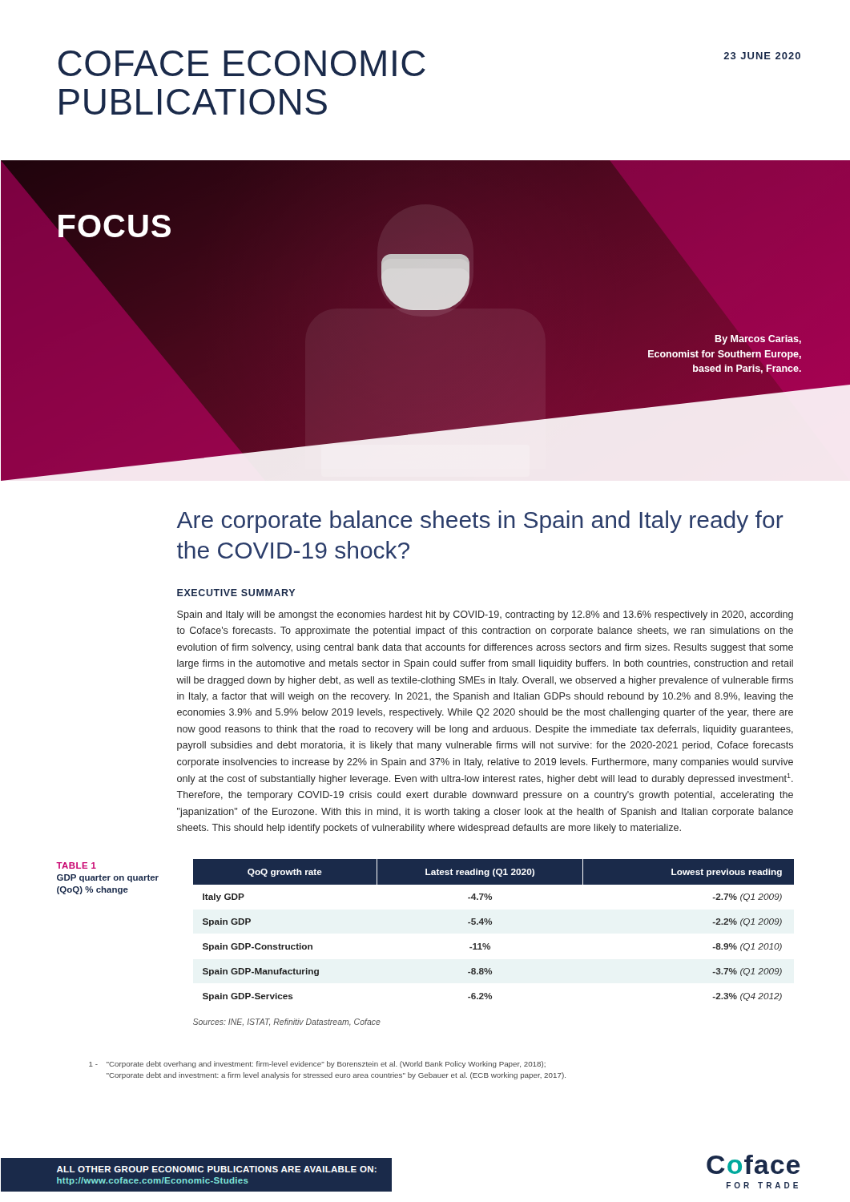COFACE ECONOMIC
PUBLICATIONS
23 JUNE 2020
FOCUS
By Marcos Carias,
Economist for Southern Europe,
based in Paris, France.
Are corporate balance sheets in Spain and Italy ready for the COVID-19 shock?
EXECUTIVE SUMMARY
Spain and Italy will be amongst the economies hardest hit by COVID-19, contracting by 12.8% and 13.6% respectively in 2020, according to Coface's forecasts. To approximate the potential impact of this contraction on corporate balance sheets, we ran simulations on the evolution of firm solvency, using central bank data that accounts for differences across sectors and firm sizes. Results suggest that some large firms in the automotive and metals sector in Spain could suffer from small liquidity buffers. In both countries, construction and retail will be dragged down by higher debt, as well as textile-clothing SMEs in Italy. Overall, we observed a higher prevalence of vulnerable firms in Italy, a factor that will weigh on the recovery. In 2021, the Spanish and Italian GDPs should rebound by 10.2% and 8.9%, leaving the economies 3.9% and 5.9% below 2019 levels, respectively. While Q2 2020 should be the most challenging quarter of the year, there are now good reasons to think that the road to recovery will be long and arduous. Despite the immediate tax deferrals, liquidity guarantees, payroll subsidies and debt moratoria, it is likely that many vulnerable firms will not survive: for the 2020-2021 period, Coface forecasts corporate insolvencies to increase by 22% in Spain and 37% in Italy, relative to 2019 levels. Furthermore, many companies would survive only at the cost of substantially higher leverage. Even with ultra-low interest rates, higher debt will lead to durably depressed investment1. Therefore, the temporary COVID-19 crisis could exert durable downward pressure on a country's growth potential, accelerating the "japanization" of the Eurozone. With this in mind, it is worth taking a closer look at the health of Spanish and Italian corporate balance sheets. This should help identify pockets of vulnerability where widespread defaults are more likely to materialize.
TABLE 1 GDP quarter on quarter (QoQ) % change
| QoQ growth rate | Latest reading (Q1 2020) | Lowest previous reading |
| --- | --- | --- |
| Italy GDP | -4.7% | -2.7% (Q1 2009) |
| Spain GDP | -5.4% | -2.2% (Q1 2009) |
| Spain GDP-Construction | -11% | -8.9% (Q1 2010) |
| Spain GDP-Manufacturing | -8.8% | -3.7% (Q1 2009) |
| Spain GDP-Services | -6.2% | -2.3% (Q4 2012) |
Sources: INE, ISTAT, Refinitiv Datastream, Coface
1 -"Corporate debt overhang and investment: firm-level evidence" by Borensztein et al. (World Bank Policy Working Paper, 2018);
"Corporate debt and investment: a firm level analysis for stressed euro area countries" by Gebauer et al. (ECB working paper, 2017).
ALL OTHER GROUP ECONOMIC PUBLICATIONS ARE AVAILABLE ON: http://www.coface.com/Economic-Studies
Coface
FOR TRADE